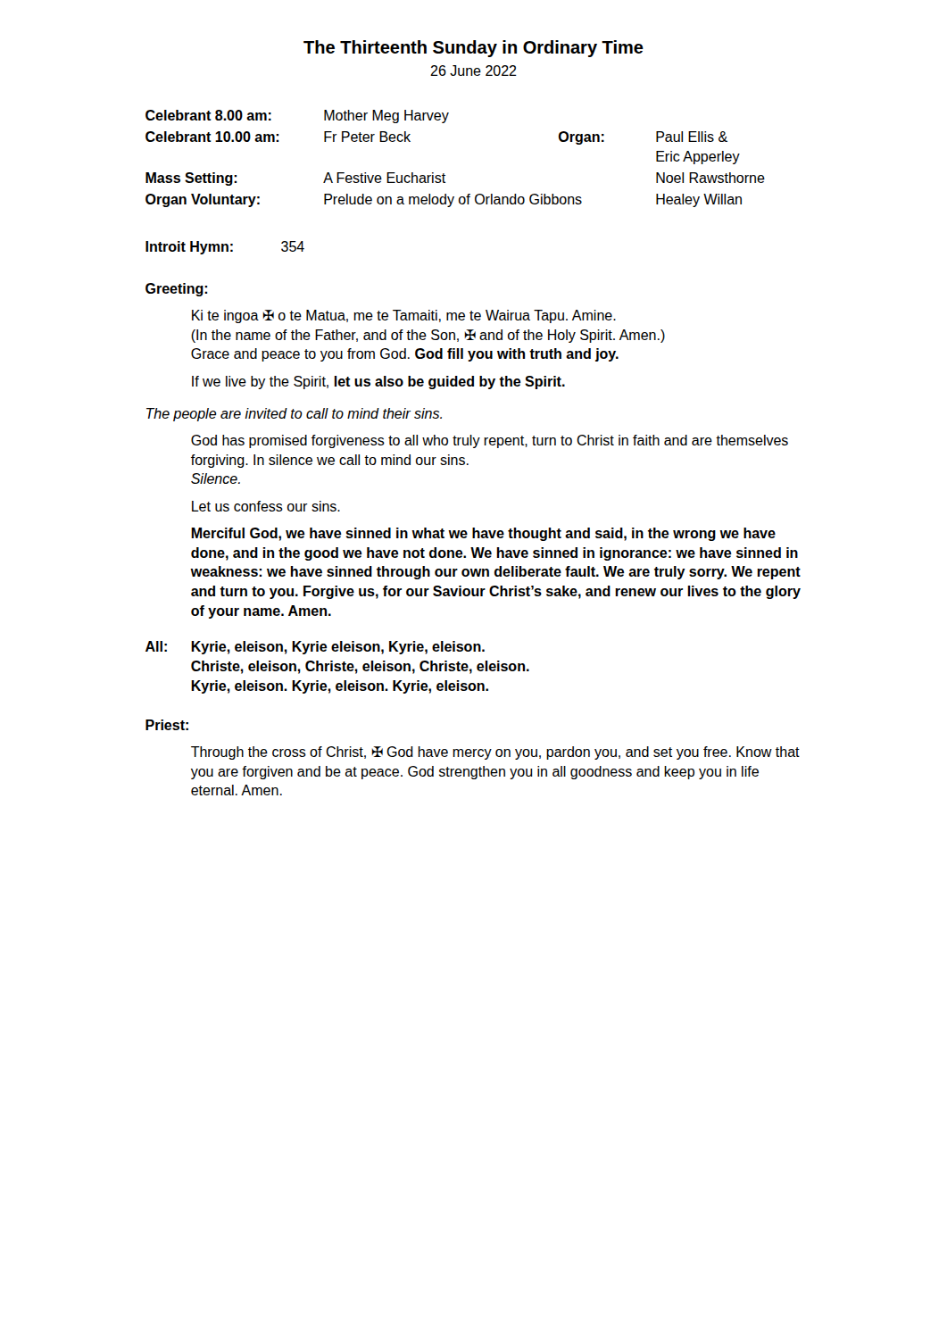The Thirteenth Sunday in Ordinary Time
26 June 2022
| Celebrant 8.00 am: | Mother Meg Harvey | | |
| Celebrant 10.00 am: | Fr Peter Beck | Organ: | Paul Ellis & Eric Apperley |
| Mass Setting: | A Festive Eucharist | | Noel Rawsthorne |
| Organ Voluntary: | Prelude on a melody of Orlando Gibbons | Healey Willan |
Introit Hymn: 354
Greeting:
Ki te ingoa ✠ o te Matua, me te Tamaiti, me te Wairua Tapu. Amine.
(In the name of the Father, and of the Son, ✠ and of the Holy Spirit. Amen.)
Grace and peace to you from God. God fill you with truth and joy.
If we live by the Spirit, let us also be guided by the Spirit.
The people are invited to call to mind their sins.
God has promised forgiveness to all who truly repent, turn to Christ in faith and are themselves forgiving. In silence we call to mind our sins.
Silence.
Let us confess our sins.
Merciful God, we have sinned in what we have thought and said, in the wrong we have done, and in the good we have not done. We have sinned in ignorance: we have sinned in weakness: we have sinned through our own deliberate fault. We are truly sorry. We repent and turn to you. Forgive us, for our Saviour Christ’s sake, and renew our lives to the glory of your name. Amen.
All:
Kyrie, eleison, Kyrie eleison, Kyrie, eleison.
Christe, eleison, Christe, eleison, Christe, eleison.
Kyrie, eleison. Kyrie, eleison. Kyrie, eleison.
Priest:
Through the cross of Christ, ✠ God have mercy on you, pardon you, and set you free. Know that you are forgiven and be at peace. God strengthen you in all goodness and keep you in life eternal. Amen.